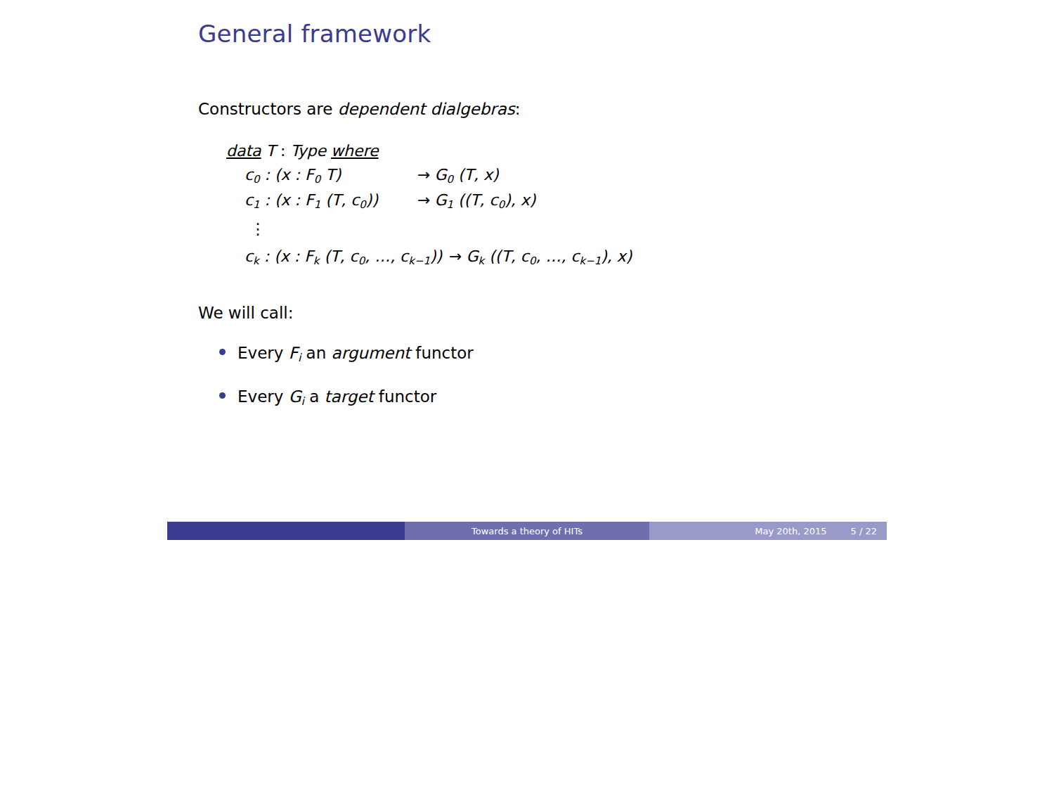General framework
Constructors are dependent dialgebras:
data T : Type where
| c 0 : (x : F 0 T) | → | G 0 (T, x) |
| c 1 : (x : F 1 (T, c 0 )) | → | G 1 ((T, c 0 ), x) |
⋮
| c k : (x : F k (T, c 0 , …, c k−1 )) | → | G k ((T, c 0 , …, c k−1 ), x) |
We will call:
Every Fi an argument functor
Every Gi a target functor
Towards a theory of HITs
May 20th, 2015 5 / 22